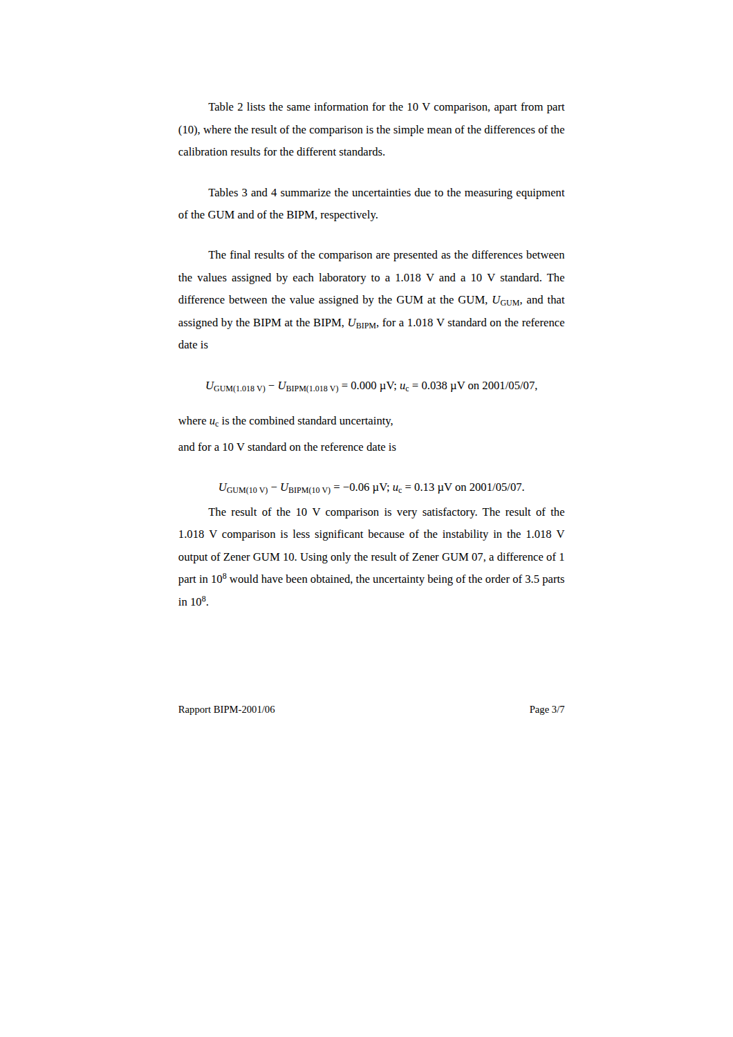Table 2 lists the same information for the 10 V comparison, apart from part (10), where the result of the comparison is the simple mean of the differences of the calibration results for the different standards.
Tables 3 and 4 summarize the uncertainties due to the measuring equipment of the GUM and of the BIPM, respectively.
The final results of the comparison are presented as the differences between the values assigned by each laboratory to a 1.018 V and a 10 V standard. The difference between the value assigned by the GUM at the GUM, UGUM, and that assigned by the BIPM at the BIPM, UBIPM, for a 1.018 V standard on the reference date is
UGUM(1.018 V) − UBIPM(1.018 V) = 0.000 µV; uc = 0.038 µV on 2001/05/07,
where uc is the combined standard uncertainty,
and for a 10 V standard on the reference date is
UGUM(10 V) − UBIPM(10 V) = −0.06 µV; uc = 0.13 µV on 2001/05/07.
The result of the 10 V comparison is very satisfactory. The result of the 1.018 V comparison is less significant because of the instability in the 1.018 V output of Zener GUM 10. Using only the result of Zener GUM 07, a difference of 1 part in 108 would have been obtained, the uncertainty being of the order of 3.5 parts in 108.
Rapport BIPM-2001/06
Page 3/7